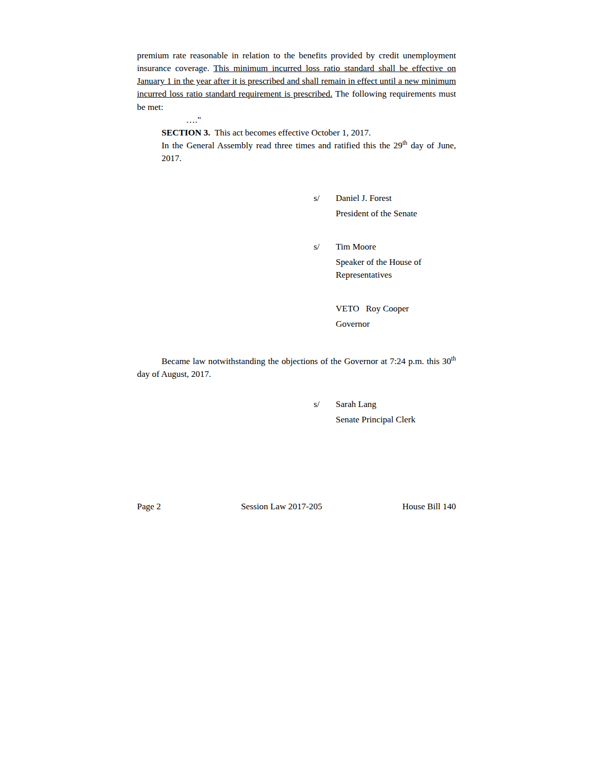premium rate reasonable in relation to the benefits provided by credit unemployment insurance coverage. This minimum incurred loss ratio standard shall be effective on January 1 in the year after it is prescribed and shall remain in effect until a new minimum incurred loss ratio standard requirement is prescribed. The following requirements must be met:
…."
SECTION 3. This act becomes effective October 1, 2017.
In the General Assembly read three times and ratified this the 29th day of June, 2017.
s/ Daniel J. Forest
President of the Senate
s/ Tim Moore
Speaker of the House of Representatives
VETO Roy Cooper
Governor
Became law notwithstanding the objections of the Governor at 7:24 p.m. this 30th day of August, 2017.
s/ Sarah Lang
Senate Principal Clerk
Page 2
Session Law 2017-205
House Bill 140